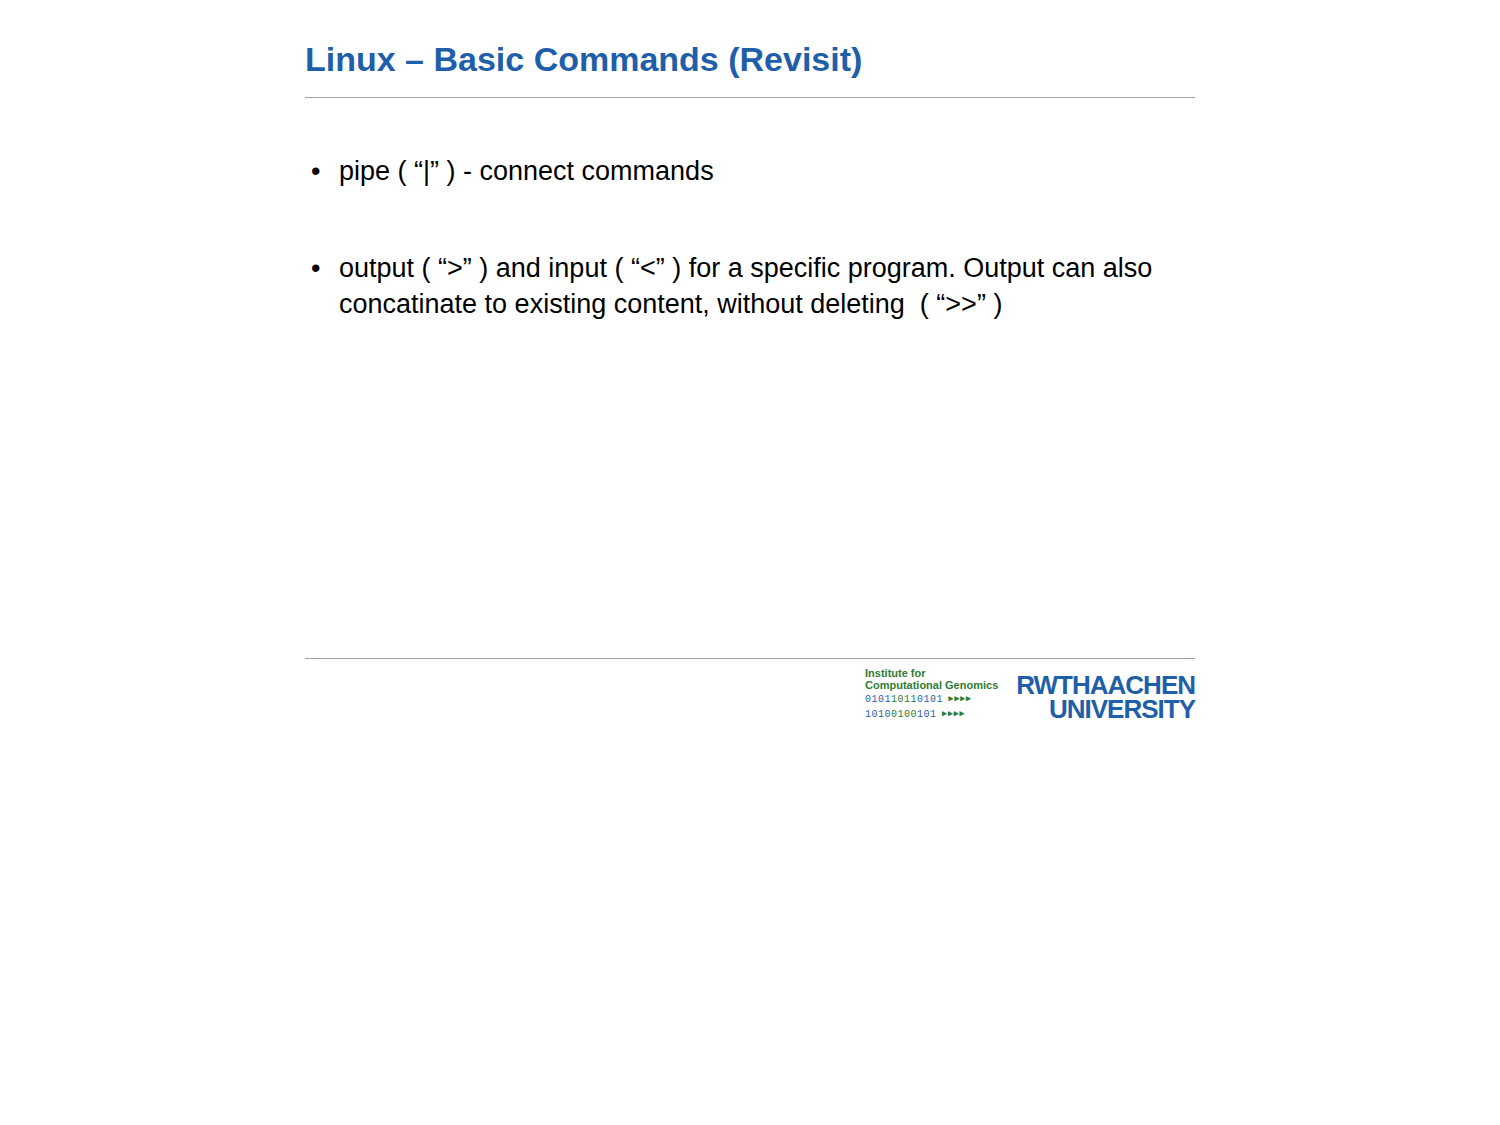Linux – Basic Commands (Revisit)
pipe ( “|” ) - connect commands
output ( “>” ) and input ( “<” ) for a specific program. Output can also concatinate to existing content, without deleting ( “>>” )
Institute for
Computational Genomics
010110110101▸▸▸▸
10100100101▸▸▸▸
RWTHAACHEN
UNIVERSITY